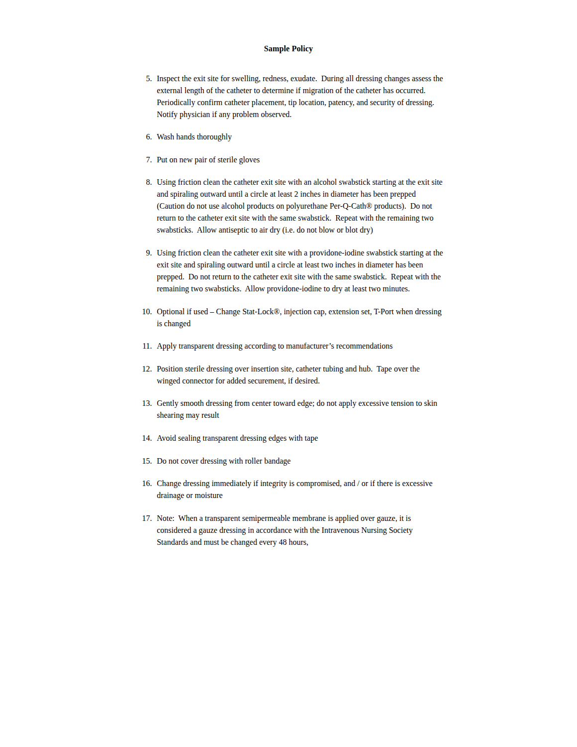Sample Policy
Inspect the exit site for swelling, redness, exudate. During all dressing changes assess the external length of the catheter to determine if migration of the catheter has occurred. Periodically confirm catheter placement, tip location, patency, and security of dressing. Notify physician if any problem observed.
Wash hands thoroughly
Put on new pair of sterile gloves
Using friction clean the catheter exit site with an alcohol swabstick starting at the exit site and spiraling outward until a circle at least 2 inches in diameter has been prepped (Caution do not use alcohol products on polyurethane Per-Q-Cath® products). Do not return to the catheter exit site with the same swabstick. Repeat with the remaining two swabsticks. Allow antiseptic to air dry (i.e. do not blow or blot dry)
Using friction clean the catheter exit site with a providone-iodine swabstick starting at the exit site and spiraling outward until a circle at least two inches in diameter has been prepped. Do not return to the catheter exit site with the same swabstick. Repeat with the remaining two swabsticks. Allow providone-iodine to dry at least two minutes.
Optional if used – Change Stat-Lock®, injection cap, extension set, T-Port when dressing is changed
Apply transparent dressing according to manufacturer’s recommendations
Position sterile dressing over insertion site, catheter tubing and hub. Tape over the winged connector for added securement, if desired.
Gently smooth dressing from center toward edge; do not apply excessive tension to skin shearing may result
Avoid sealing transparent dressing edges with tape
Do not cover dressing with roller bandage
Change dressing immediately if integrity is compromised, and / or if there is excessive drainage or moisture
Note: When a transparent semipermeable membrane is applied over gauze, it is considered a gauze dressing in accordance with the Intravenous Nursing Society Standards and must be changed every 48 hours,